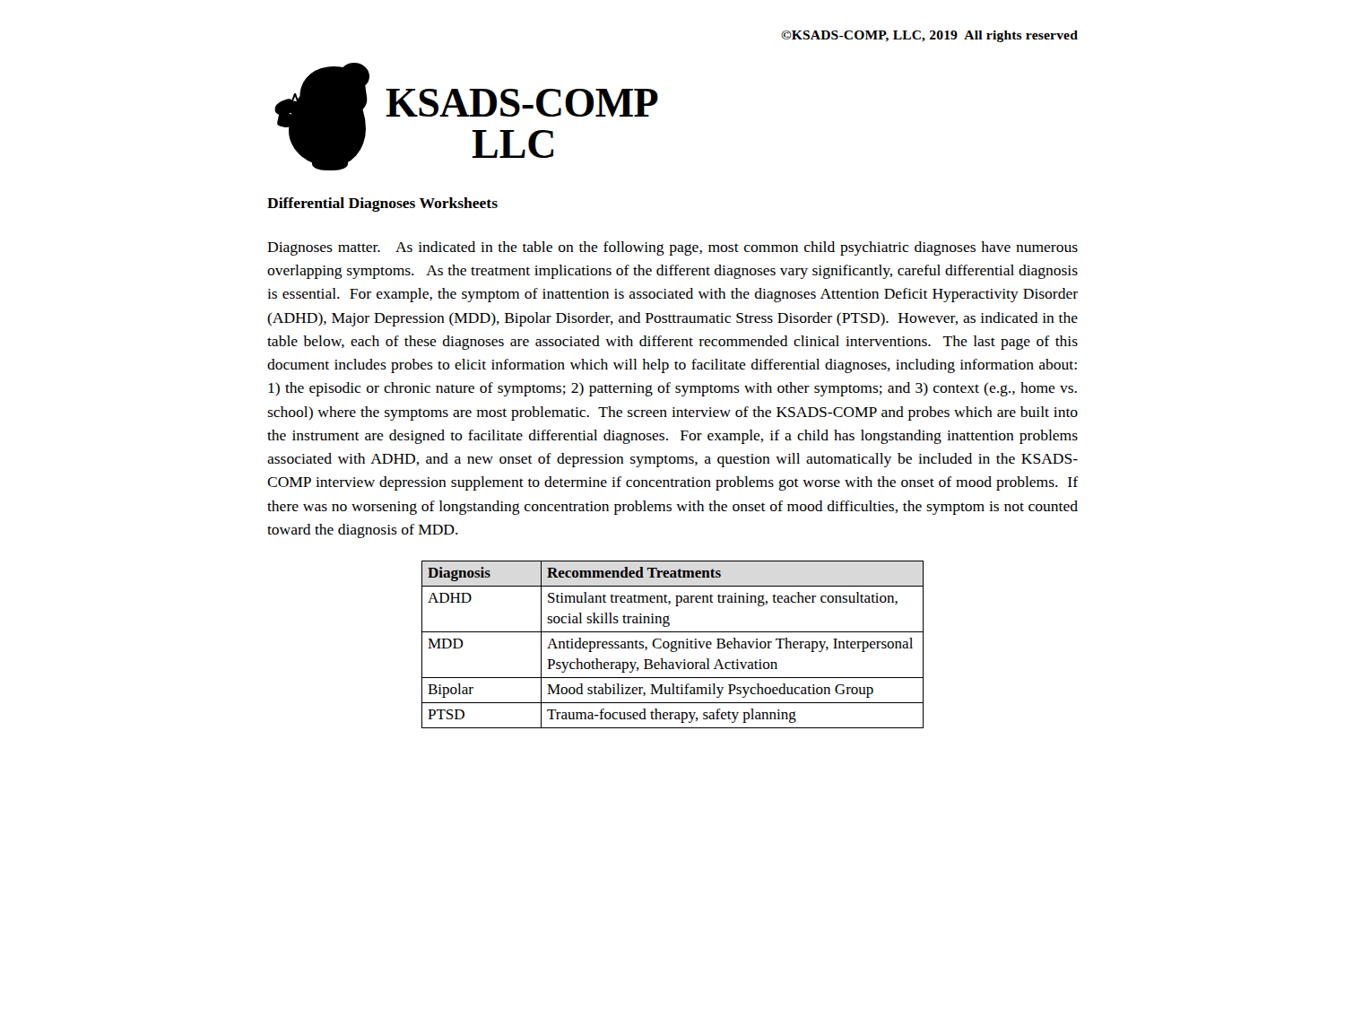©KSADS-COMP, LLC, 2019 All rights reserved
KSADS-COMP
LLC
Differential Diagnoses Worksheets
Diagnoses matter. As indicated in the table on the following page, most common child psychiatric diagnoses have numerous overlapping symptoms. As the treatment implications of the different diagnoses vary significantly, careful differential diagnosis is essential. For example, the symptom of inattention is associated with the diagnoses Attention Deficit Hyperactivity Disorder (ADHD), Major Depression (MDD), Bipolar Disorder, and Posttraumatic Stress Disorder (PTSD). However, as indicated in the table below, each of these diagnoses are associated with different recommended clinical interventions. The last page of this document includes probes to elicit information which will help to facilitate differential diagnoses, including information about: 1) the episodic or chronic nature of symptoms; 2) patterning of symptoms with other symptoms; and 3) context (e.g., home vs. school) where the symptoms are most problematic. The screen interview of the KSADS-COMP and probes which are built into the instrument are designed to facilitate differential diagnoses. For example, if a child has longstanding inattention problems associated with ADHD, and a new onset of depression symptoms, a question will automatically be included in the KSADS-COMP interview depression supplement to determine if concentration problems got worse with the onset of mood problems. If there was no worsening of longstanding concentration problems with the onset of mood difficulties, the symptom is not counted toward the diagnosis of MDD.
| Diagnosis | Recommended Treatments |
| --- | --- |
| ADHD | Stimulant treatment, parent training, teacher consultation, social skills training |
| MDD | Antidepressants, Cognitive Behavior Therapy, Interpersonal Psychotherapy, Behavioral Activation |
| Bipolar | Mood stabilizer, Multifamily Psychoeducation Group |
| PTSD | Trauma-focused therapy, safety planning |